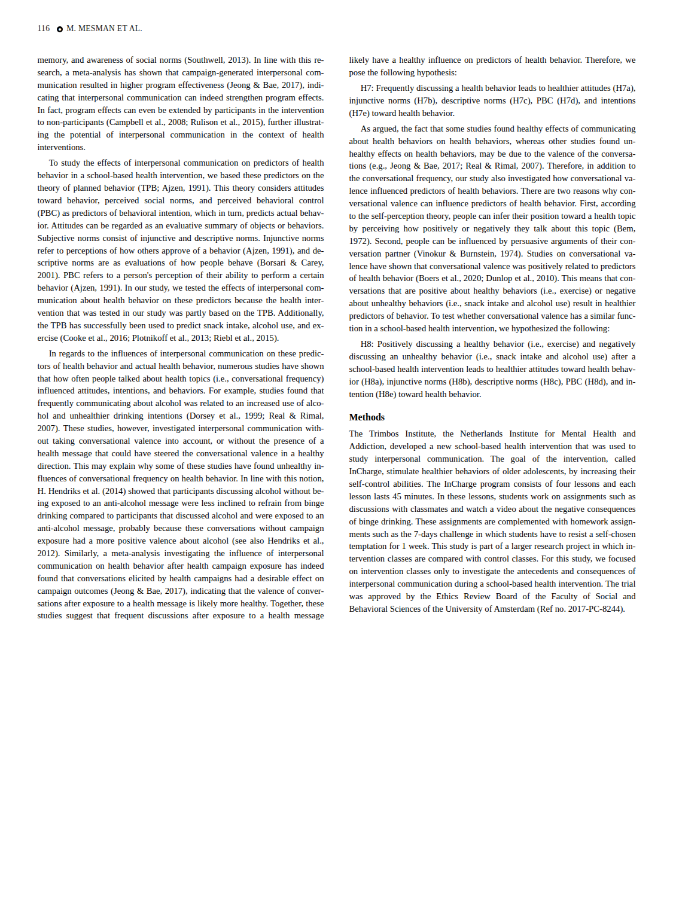116●M. MESMAN ET AL.
memory, and awareness of social norms (Southwell, 2013). In line with this research, a meta-analysis has shown that campaign-generated interpersonal communication resulted in higher program effectiveness (Jeong & Bae, 2017), indicating that interpersonal communication can indeed strengthen program effects. In fact, program effects can even be extended by participants in the intervention to non-participants (Campbell et al., 2008; Rulison et al., 2015), further illustrating the potential of interpersonal communication in the context of health interventions.
To study the effects of interpersonal communication on predictors of health behavior in a school-based health intervention, we based these predictors on the theory of planned behavior (TPB; Ajzen, 1991). This theory considers attitudes toward behavior, perceived social norms, and perceived behavioral control (PBC) as predictors of behavioral intention, which in turn, predicts actual behavior. Attitudes can be regarded as an evaluative summary of objects or behaviors. Subjective norms consist of injunctive and descriptive norms. Injunctive norms refer to perceptions of how others approve of a behavior (Ajzen, 1991), and descriptive norms are as evaluations of how people behave (Borsari & Carey, 2001). PBC refers to a person's perception of their ability to perform a certain behavior (Ajzen, 1991). In our study, we tested the effects of interpersonal communication about health behavior on these predictors because the health intervention that was tested in our study was partly based on the TPB. Additionally, the TPB has successfully been used to predict snack intake, alcohol use, and exercise (Cooke et al., 2016; Plotnikoff et al., 2013; Riebl et al., 2015).
In regards to the influences of interpersonal communication on these predictors of health behavior and actual health behavior, numerous studies have shown that how often people talked about health topics (i.e., conversational frequency) influenced attitudes, intentions, and behaviors. For example, studies found that frequently communicating about alcohol was related to an increased use of alcohol and unhealthier drinking intentions (Dorsey et al., 1999; Real & Rimal, 2007). These studies, however, investigated interpersonal communication without taking conversational valence into account, or without the presence of a health message that could have steered the conversational valence in a healthy direction. This may explain why some of these studies have found unhealthy influences of conversational frequency on health behavior. In line with this notion, H. Hendriks et al. (2014) showed that participants discussing alcohol without being exposed to an anti-alcohol message were less inclined to refrain from binge drinking compared to participants that discussed alcohol and were exposed to an anti-alcohol message, probably because these conversations without campaign exposure had a more positive valence about alcohol (see also Hendriks et al., 2012). Similarly, a meta-analysis investigating the influence of interpersonal communication on health behavior after health campaign exposure has indeed found that conversations elicited by health campaigns had a desirable effect on campaign outcomes (Jeong & Bae, 2017), indicating that the valence of conversations after exposure to a health message is likely more healthy. Together, these studies suggest that frequent discussions after exposure to a health message likely have a healthy influence on predictors of health behavior. Therefore, we pose the following hypothesis:
H7: Frequently discussing a health behavior leads to healthier attitudes (H7a), injunctive norms (H7b), descriptive norms (H7c), PBC (H7d), and intentions (H7e) toward health behavior.
As argued, the fact that some studies found healthy effects of communicating about health behaviors on health behaviors, whereas other studies found unhealthy effects on health behaviors, may be due to the valence of the conversations (e.g., Jeong & Bae, 2017; Real & Rimal, 2007). Therefore, in addition to the conversational frequency, our study also investigated how conversational valence influenced predictors of health behaviors. There are two reasons why conversational valence can influence predictors of health behavior. First, according to the self-perception theory, people can infer their position toward a health topic by perceiving how positively or negatively they talk about this topic (Bem, 1972). Second, people can be influenced by persuasive arguments of their conversation partner (Vinokur & Burnstein, 1974). Studies on conversational valence have shown that conversational valence was positively related to predictors of health behavior (Boers et al., 2020; Dunlop et al., 2010). This means that conversations that are positive about healthy behaviors (i.e., exercise) or negative about unhealthy behaviors (i.e., snack intake and alcohol use) result in healthier predictors of behavior. To test whether conversational valence has a similar function in a school-based health intervention, we hypothesized the following:
H8: Positively discussing a healthy behavior (i.e., exercise) and negatively discussing an unhealthy behavior (i.e., snack intake and alcohol use) after a school-based health intervention leads to healthier attitudes toward health behavior (H8a), injunctive norms (H8b), descriptive norms (H8c), PBC (H8d), and intention (H8e) toward health behavior.
Methods
The Trimbos Institute, the Netherlands Institute for Mental Health and Addiction, developed a new school-based health intervention that was used to study interpersonal communication. The goal of the intervention, called InCharge, stimulate healthier behaviors of older adolescents, by increasing their self-control abilities. The InCharge program consists of four lessons and each lesson lasts 45 minutes. In these lessons, students work on assignments such as discussions with classmates and watch a video about the negative consequences of binge drinking. These assignments are complemented with homework assignments such as the 7-days challenge in which students have to resist a self-chosen temptation for 1 week. This study is part of a larger research project in which intervention classes are compared with control classes. For this study, we focused on intervention classes only to investigate the antecedents and consequences of interpersonal communication during a school-based health intervention. The trial was approved by the Ethics Review Board of the Faculty of Social and Behavioral Sciences of the University of Amsterdam (Ref no. 2017-PC-8244).